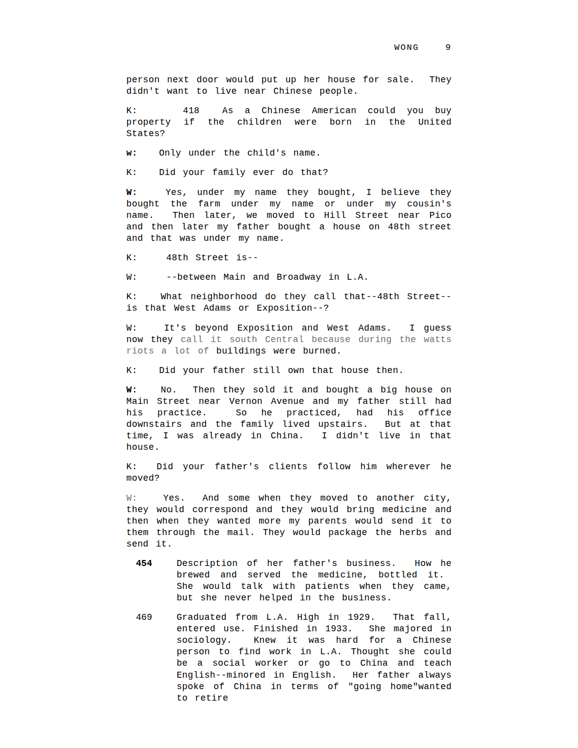WONG 9
person next door would put up her house for sale. They didn't want to live near Chinese people.
K: 418 As a Chinese American could you buy property if the children were born in the United States?
w: Only under the child's name.
K: Did your family ever do that?
W: Yes, under my name they bought, I believe they bought the farm under my name or under my cousin's name. Then later, we moved to Hill Street near Pico and then later my father bought a house on 48th street and that was under my name.
K: 48th Street is--
W: --between Main and Broadway in L.A.
K: What neighborhood do they call that--48th Street--is that West Adams or Exposition--?
W: It's beyond Exposition and West Adams. I guess now they call it south Central because during the watts riots a lot of buildings were burned.
K: Did your father still own that house then.
W: No. Then they sold it and bought a big house on Main Street near Vernon Avenue and my father still had his practice. So he practiced, had his office downstairs and the family lived upstairs. But at that time, I was already in China. I didn't live in that house.
K: Did your father's clients follow him wherever he moved?
W: Yes. And some when they moved to another city, they would correspond and they would bring medicine and then when they wanted more my parents would send it to them through the mail. They would package the herbs and send it.
454
Description of her father's business. How he brewed and served the medicine, bottled it. She would talk with patients when they came, but she never helped in the business.
469
Graduated from L.A. High in 1929. That fall, entered use. Finished in 1933. She majored in sociology. Knew it was hard for a Chinese person to find work in L.A. Thought she could be a social worker or go to China and teach English--minored in English. Her father always spoke of China in terms of "going home"wanted to retire